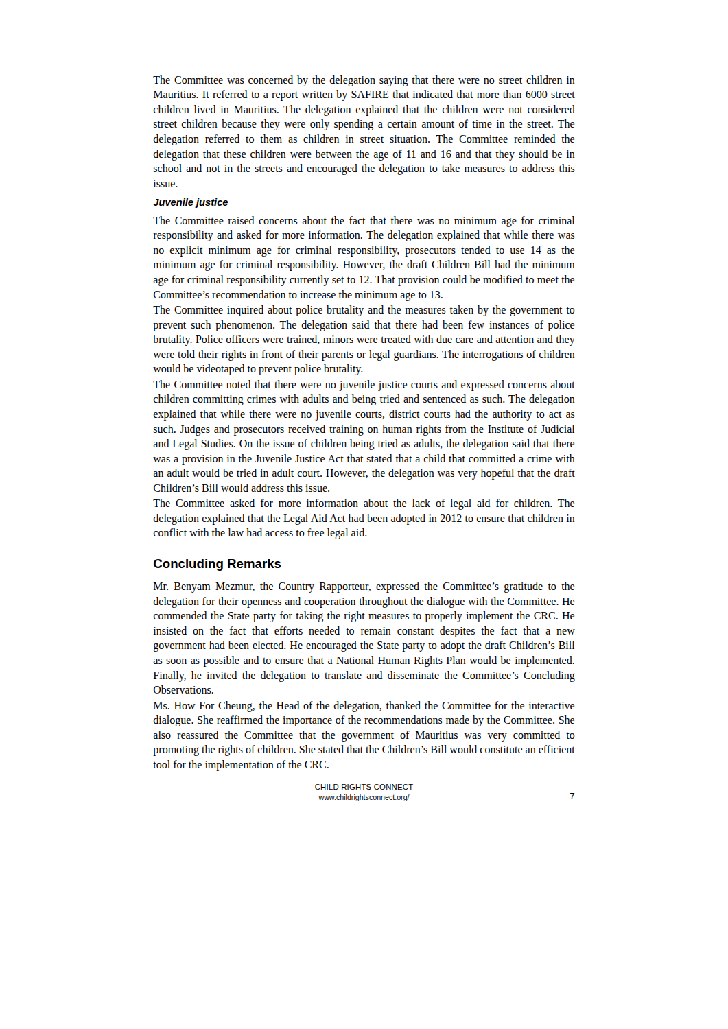The Committee was concerned by the delegation saying that there were no street children in Mauritius. It referred to a report written by SAFIRE that indicated that more than 6000 street children lived in Mauritius. The delegation explained that the children were not considered street children because they were only spending a certain amount of time in the street. The delegation referred to them as children in street situation. The Committee reminded the delegation that these children were between the age of 11 and 16 and that they should be in school and not in the streets and encouraged the delegation to take measures to address this issue.
Juvenile justice
The Committee raised concerns about the fact that there was no minimum age for criminal responsibility and asked for more information. The delegation explained that while there was no explicit minimum age for criminal responsibility, prosecutors tended to use 14 as the minimum age for criminal responsibility. However, the draft Children Bill had the minimum age for criminal responsibility currently set to 12. That provision could be modified to meet the Committee’s recommendation to increase the minimum age to 13.
The Committee inquired about police brutality and the measures taken by the government to prevent such phenomenon. The delegation said that there had been few instances of police brutality. Police officers were trained, minors were treated with due care and attention and they were told their rights in front of their parents or legal guardians. The interrogations of children would be videotaped to prevent police brutality.
The Committee noted that there were no juvenile justice courts and expressed concerns about children committing crimes with adults and being tried and sentenced as such. The delegation explained that while there were no juvenile courts, district courts had the authority to act as such. Judges and prosecutors received training on human rights from the Institute of Judicial and Legal Studies. On the issue of children being tried as adults, the delegation said that there was a provision in the Juvenile Justice Act that stated that a child that committed a crime with an adult would be tried in adult court. However, the delegation was very hopeful that the draft Children’s Bill would address this issue.
The Committee asked for more information about the lack of legal aid for children. The delegation explained that the Legal Aid Act had been adopted in 2012 to ensure that children in conflict with the law had access to free legal aid.
Concluding Remarks
Mr. Benyam Mezmur, the Country Rapporteur, expressed the Committee’s gratitude to the delegation for their openness and cooperation throughout the dialogue with the Committee. He commended the State party for taking the right measures to properly implement the CRC. He insisted on the fact that efforts needed to remain constant despites the fact that a new government had been elected. He encouraged the State party to adopt the draft Children’s Bill as soon as possible and to ensure that a National Human Rights Plan would be implemented. Finally, he invited the delegation to translate and disseminate the Committee’s Concluding Observations.
Ms. How For Cheung, the Head of the delegation, thanked the Committee for the interactive dialogue. She reaffirmed the importance of the recommendations made by the Committee. She also reassured the Committee that the government of Mauritius was very committed to promoting the rights of children. She stated that the Children’s Bill would constitute an efficient tool for the implementation of the CRC.
CHILD RIGHTS CONNECT
www.childrightsconnect.org/
7